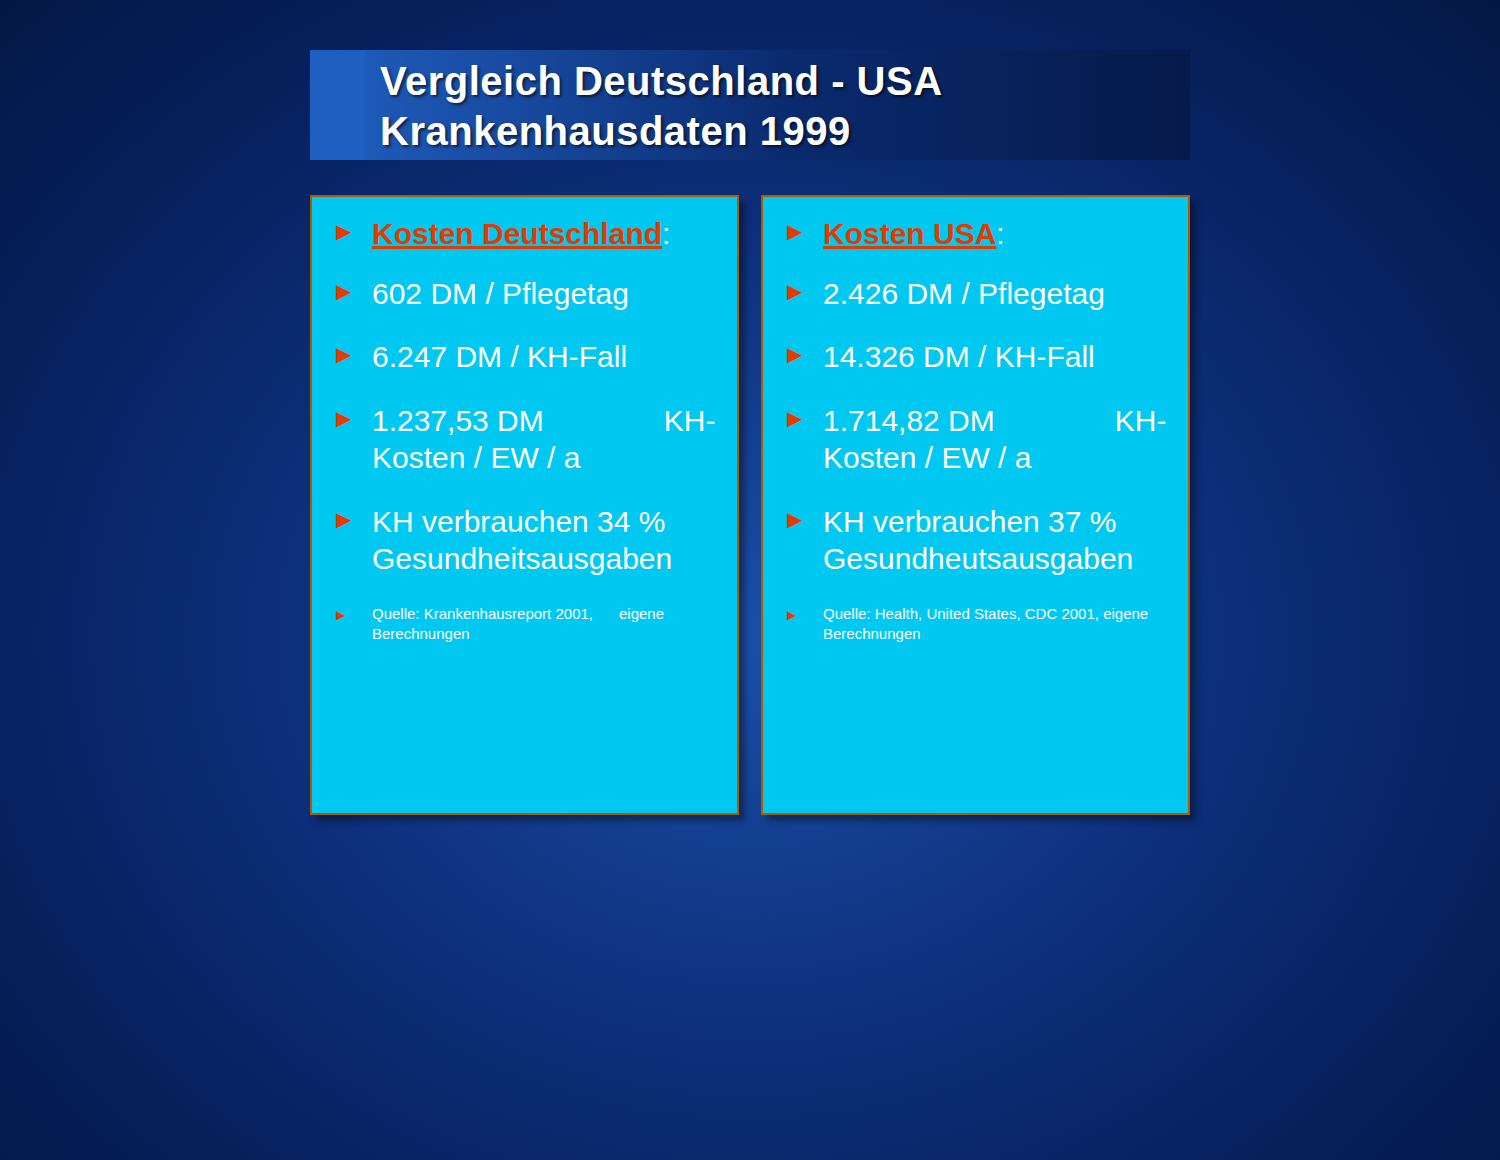Vergleich Deutschland - USA
Krankenhausdaten 1999
Kosten Deutschland:
602 DM / Pflegetag
6.247 DM / KH-Fall
1.237,53 DM KH-Kosten / EW / a
KH verbrauchen 34 % Gesundheitsausgaben
Quelle: Krankenhausreport 2001, eigene Berechnungen
Kosten USA:
2.426 DM / Pflegetag
14.326 DM / KH-Fall
1.714,82 DM KH-Kosten / EW / a
KH verbrauchen 37 % Gesundheutsausgaben
Quelle: Health, United States, CDC 2001, eigene Berechnungen